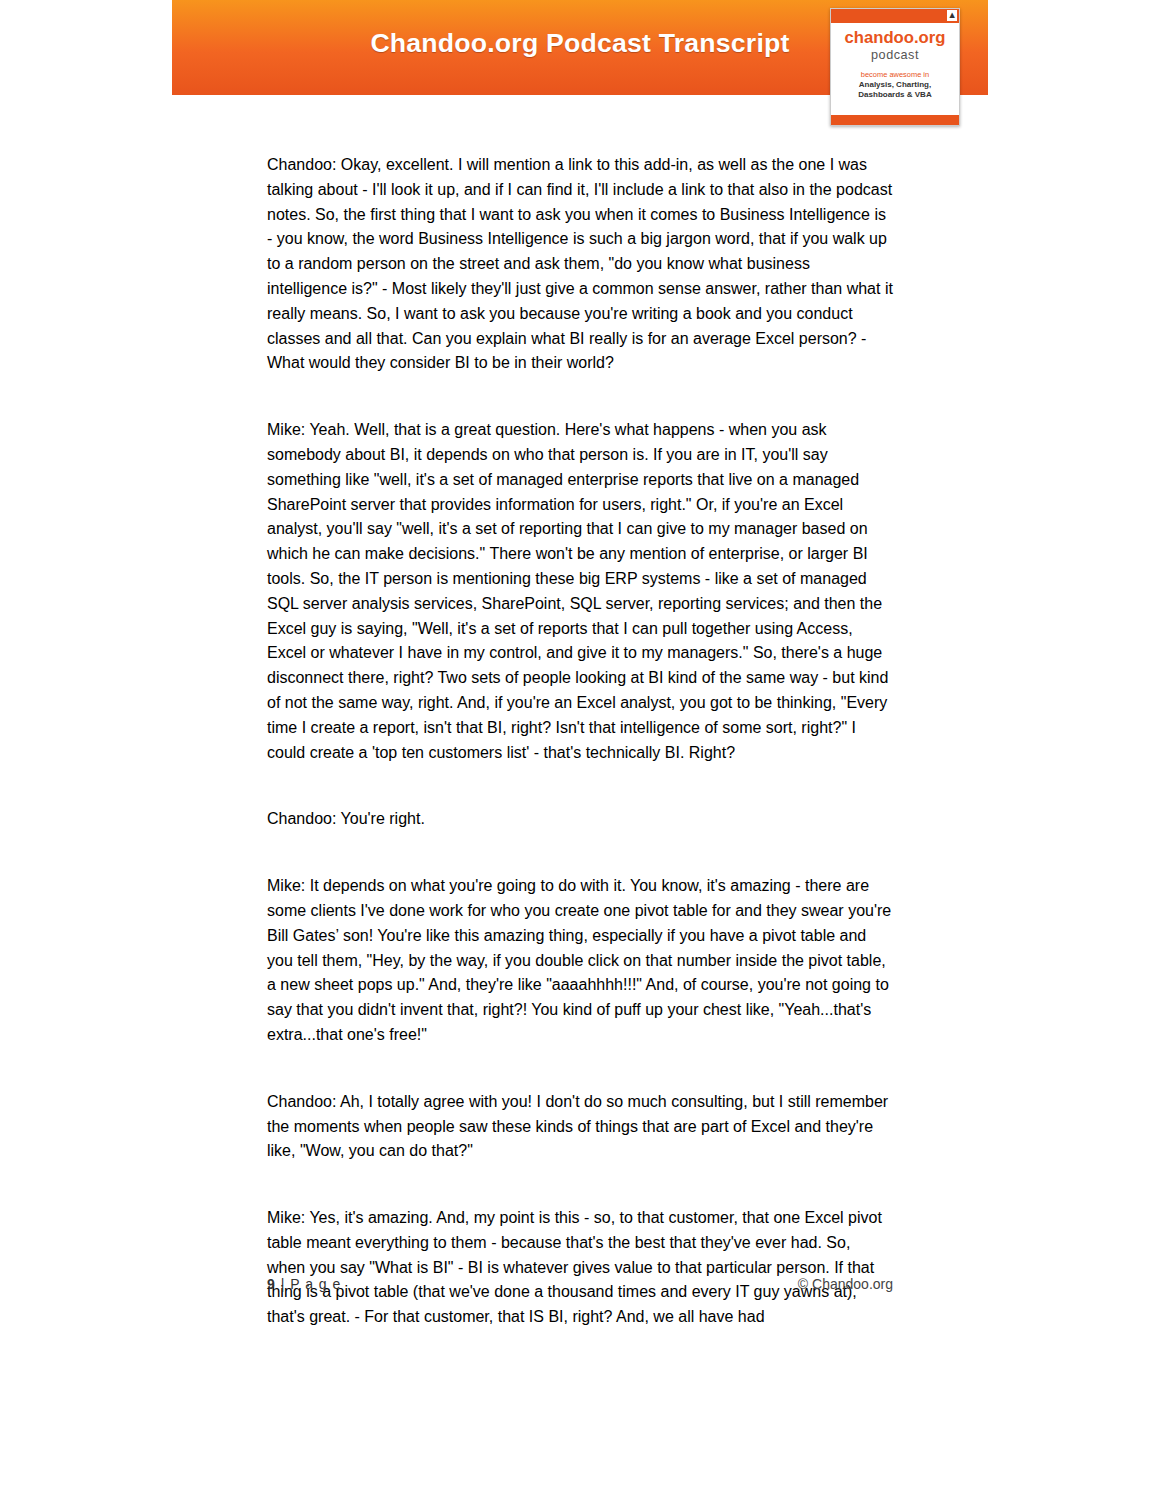Chandoo.org Podcast Transcript
▲
chandoo.org
podcast
become awesome in
Analysis, Charting,
Dashboards & VBA
Chandoo: Okay, excellent. I will mention a link to this add-in, as well as the one I was talking about - I'll look it up, and if I can find it, I'll include a link to that also in the podcast notes. So, the first thing that I want to ask you when it comes to Business Intelligence is - you know, the word Business Intelligence is such a big jargon word, that if you walk up to a random person on the street and ask them, "do you know what business intelligence is?" - Most likely they'll just give a common sense answer, rather than what it really means. So, I want to ask you because you're writing a book and you conduct classes and all that. Can you explain what BI really is for an average Excel person? - What would they consider BI to be in their world?
Mike: Yeah. Well, that is a great question. Here's what happens - when you ask somebody about BI, it depends on who that person is. If you are in IT, you'll say something like "well, it's a set of managed enterprise reports that live on a managed SharePoint server that provides information for users, right." Or, if you're an Excel analyst, you'll say "well, it's a set of reporting that I can give to my manager based on which he can make decisions." There won't be any mention of enterprise, or larger BI tools. So, the IT person is mentioning these big ERP systems - like a set of managed SQL server analysis services, SharePoint, SQL server, reporting services; and then the Excel guy is saying, "Well, it's a set of reports that I can pull together using Access, Excel or whatever I have in my control, and give it to my managers." So, there's a huge disconnect there, right? Two sets of people looking at BI kind of the same way - but kind of not the same way, right. And, if you're an Excel analyst, you got to be thinking, "Every time I create a report, isn't that BI, right? Isn't that intelligence of some sort, right?" I could create a 'top ten customers list' - that's technically BI. Right?
Chandoo: You're right.
Mike: It depends on what you're going to do with it. You know, it's amazing - there are some clients I've done work for who you create one pivot table for and they swear you're Bill Gates’ son! You're like this amazing thing, especially if you have a pivot table and you tell them, "Hey, by the way, if you double click on that number inside the pivot table, a new sheet pops up." And, they're like "aaaahhhh!!!" And, of course, you're not going to say that you didn't invent that, right?! You kind of puff up your chest like, "Yeah...that's extra...that one's free!"
Chandoo: Ah, I totally agree with you! I don't do so much consulting, but I still remember the moments when people saw these kinds of things that are part of Excel and they're like, "Wow, you can do that?"
Mike: Yes, it's amazing. And, my point is this - so, to that customer, that one Excel pivot table meant everything to them - because that's the best that they've ever had. So, when you say "What is BI" - BI is whatever gives value to that particular person. If that thing is a pivot table (that we've done a thousand times and every IT guy yawns at), that's great. - For that customer, that IS BI, right? And, we all have had
9 | P a g e
© Chandoo.org